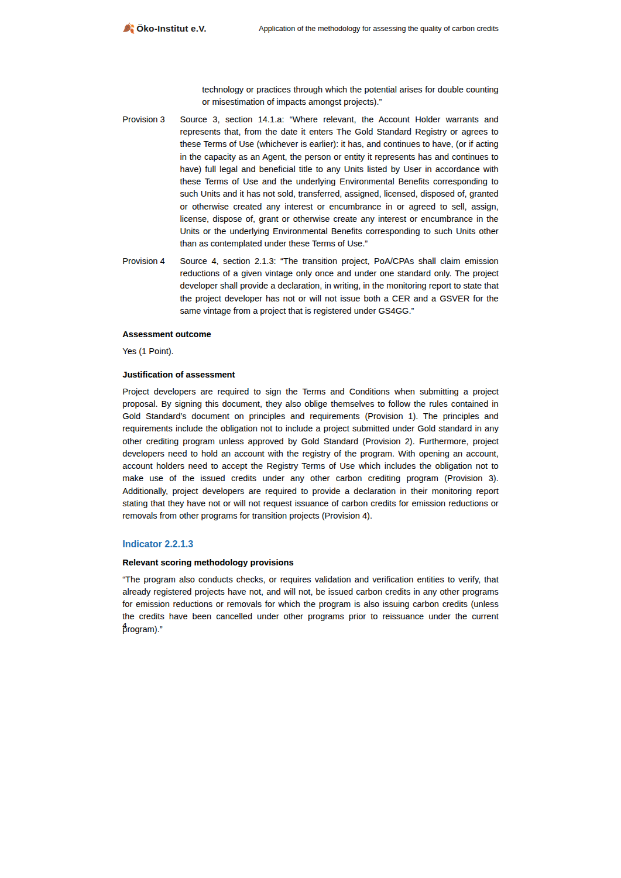🍂Öko-Institut e.V.
Application of the methodology for assessing the quality of carbon credits
technology or practices through which the potential arises for double counting or misestimation of impacts amongst projects).”
Provision 3
Source 3, section 14.1.a: “Where relevant, the Account Holder warrants and represents that, from the date it enters The Gold Standard Registry or agrees to these Terms of Use (whichever is earlier): it has, and continues to have, (or if acting in the capacity as an Agent, the person or entity it represents has and continues to have) full legal and beneficial title to any Units listed by User in accordance with these Terms of Use and the underlying Environmental Benefits corresponding to such Units and it has not sold, transferred, assigned, licensed, disposed of, granted or otherwise created any interest or encumbrance in or agreed to sell, assign, license, dispose of, grant or otherwise create any interest or encumbrance in the Units or the underlying Environmental Benefits corresponding to such Units other than as contemplated under these Terms of Use.”
Provision 4
Source 4, section 2.1.3: “The transition project, PoA/CPAs shall claim emission reductions of a given vintage only once and under one standard only. The project developer shall provide a declaration, in writing, in the monitoring report to state that the project developer has not or will not issue both a CER and a GSVER for the same vintage from a project that is registered under GS4GG.”
Assessment outcome
Yes (1 Point).
Justification of assessment
Project developers are required to sign the Terms and Conditions when submitting a project proposal. By signing this document, they also oblige themselves to follow the rules contained in Gold Standard’s document on principles and requirements (Provision 1). The principles and requirements include the obligation not to include a project submitted under Gold standard in any other crediting program unless approved by Gold Standard (Provision 2). Furthermore, project developers need to hold an account with the registry of the program. With opening an account, account holders need to accept the Registry Terms of Use which includes the obligation not to make use of the issued credits under any other carbon crediting program (Provision 3). Additionally, project developers are required to provide a declaration in their monitoring report stating that they have not or will not request issuance of carbon credits for emission reductions or removals from other programs for transition projects (Provision 4).
Indicator 2.2.1.3
Relevant scoring methodology provisions
“The program also conducts checks, or requires validation and verification entities to verify, that already registered projects have not, and will not, be issued carbon credits in any other programs for emission reductions or removals for which the program is also issuing carbon credits (unless the credits have been cancelled under other programs prior to reissuance under the current program).”
4